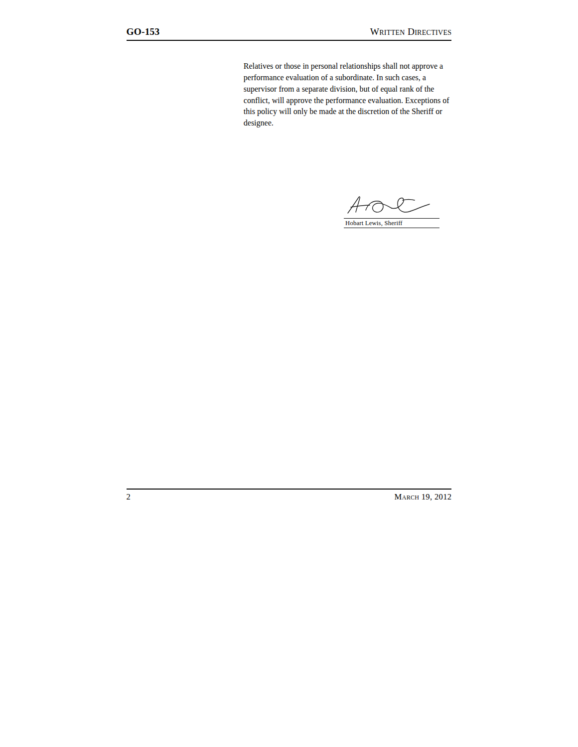GO-153
Written Directives
Relatives or those in personal relationships shall not approve a performance evaluation of a subordinate. In such cases, a supervisor from a separate division, but of equal rank of the conflict, will approve the performance evaluation. Exceptions of this policy will only be made at the discretion of the Sheriff or designee.
Hobart Lewis, Sheriff
2
March 19, 2012